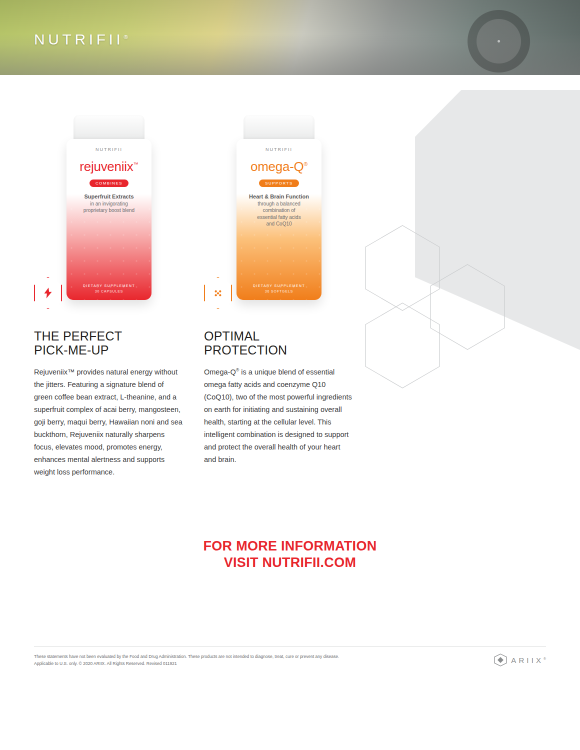Nutrifii®
Nutrifii
rejuveniix™
Combines
Superfruit Extracts in an invigorating
proprietary boost blend
Dietary Supplement
30 Capsules
Nutrifii
omega-Q®
Supports
Heart & Brain Function through a balanced
combination of
essential fatty acids
and CoQ10
Dietary Supplement
36 Softgels
The Perfect
Pick-Me-Up
Rejuveniix™ provides natural energy without the jitters. Featuring a signature blend of green coffee bean extract, L-theanine, and a superfruit complex of acai berry, mangosteen, goji berry, maqui berry, Hawaiian noni and sea buckthorn, Rejuveniix naturally sharpens focus, elevates mood, promotes energy, enhances mental alertness and supports weight loss performance.
Optimal
Protection
Omega-Q® is a unique blend of essential omega fatty acids and coenzyme Q10 (CoQ10), two of the most powerful ingredients on earth for initiating and sustaining overall health, starting at the cellular level. This intelligent combination is designed to support and protect the overall health of your heart and brain.
For more information
visit nutrifii.com
These statements have not been evaluated by the Food and Drug Administration. These products are not intended to diagnose, treat, cure or prevent any disease.
Applicable to U.S. only. © 2020 ARIIX. All Rights Reserved. Revised 011921
ARIIX®